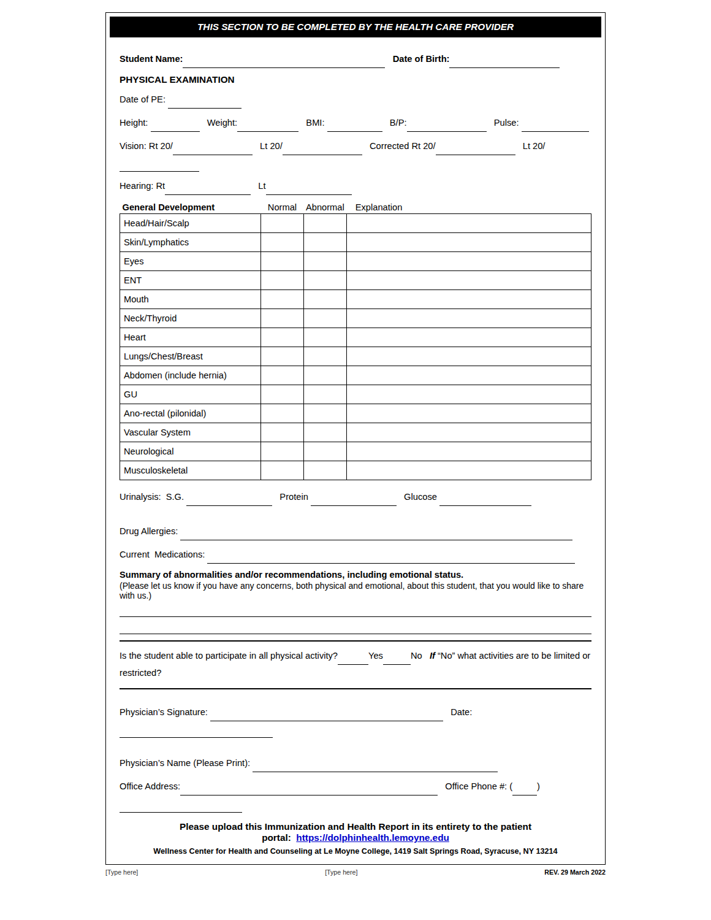THIS SECTION TO BE COMPLETED BY THE HEALTH CARE PROVIDER
Student Name: Date of Birth:
PHYSICAL EXAMINATION
Date of PE:
Height: Weight: BMI: B/P: Pulse:
Vision: Rt 20/ Lt 20/ Corrected Rt 20/ Lt 20/
Hearing: Rt Lt
| General Development | Normal | Abnormal | Explanation |
| --- | --- | --- | --- |
| Head/Hair/Scalp | | | |
| Skin/Lymphatics | | | |
| Eyes | | | |
| ENT | | | |
| Mouth | | | |
| Neck/Thyroid | | | |
| Heart | | | |
| Lungs/Chest/Breast | | | |
| Abdomen (include hernia) | | | |
| GU | | | |
| Ano-rectal (pilonidal) | | | |
| Vascular System | | | |
| Neurological | | | |
| Musculoskeletal | | | |
Urinalysis: S.G. Protein Glucose
Drug Allergies:
Current Medications:
Summary of abnormalities and/or recommendations, including emotional status.
(Please let us know if you have any concerns, both physical and emotional, about this student, that you would like to share with us.)
Is the student able to participate in all physical activity? Yes No If “No” what activities are to be limited or restricted?
Physician’s Signature: Date:
Physician’s Name (Please Print):
Office Address: Office Phone #: ( )
Please upload this Immunization and Health Report in its entirety to the patient
portal: https://dolphinhealth.lemoyne.edu
Wellness Center for Health and Counseling at Le Moyne College, 1419 Salt Springs Road, Syracuse, NY 13214
[Type here] [Type here] REV. 29 March 2022